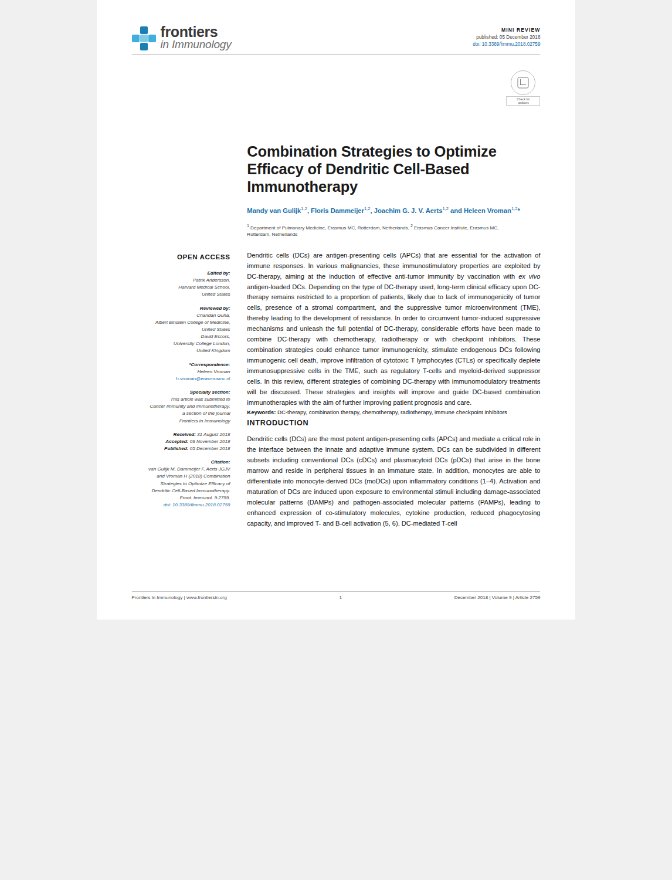frontiers
in Immunology
MINI REVIEW
published: 05 December 2018
doi: 10.3389/fimmu.2018.02759
Check for
updates
Combination Strategies to Optimize
Efficacy of Dendritic Cell-Based
Immunotherapy
Mandy van Gulijk1,2, Floris Dammeijer1,2, Joachim G. J. V. Aerts1,2 and Heleen Vroman1,2*
1 Department of Pulmonary Medicine, Erasmus MC, Rotterdam, Netherlands, 2 Erasmus Cancer Institute, Erasmus MC,
Rotterdam, Netherlands
OPEN ACCESS
Edited by:
Patrik Andersson,
Harvard Medical School,
United States
Reviewed by:
Chandan Guha,
Albert Einstein College of Medicine,
United States
David Escors,
University College London,
United Kingdom
*Correspondence:
Heleen Vroman
h.vroman@erasmusmc.nl
Specialty section:
This article was submitted to
Cancer Immunity and Immunotherapy,
a section of the journal
Frontiers in Immunology
Received: 31 August 2018
Accepted: 09 November 2018
Published: 05 December 2018
Citation:
van Gulijk M, Dammeijer F, Aerts JGJV
and Vroman H (2018) Combination
Strategies to Optimize Efficacy of
Dendritic Cell-Based Immunotherapy.
Front. Immunol. 9:2759.
doi: 10.3389/fimmu.2018.02759
Dendritic cells (DCs) are antigen-presenting cells (APCs) that are essential for the activation of immune responses. In various malignancies, these immunostimulatory properties are exploited by DC-therapy, aiming at the induction of effective anti-tumor immunity by vaccination with ex vivo antigen-loaded DCs. Depending on the type of DC-therapy used, long-term clinical efficacy upon DC-therapy remains restricted to a proportion of patients, likely due to lack of immunogenicity of tumor cells, presence of a stromal compartment, and the suppressive tumor microenvironment (TME), thereby leading to the development of resistance. In order to circumvent tumor-induced suppressive mechanisms and unleash the full potential of DC-therapy, considerable efforts have been made to combine DC-therapy with chemotherapy, radiotherapy or with checkpoint inhibitors. These combination strategies could enhance tumor immunogenicity, stimulate endogenous DCs following immunogenic cell death, improve infiltration of cytotoxic T lymphocytes (CTLs) or specifically deplete immunosuppressive cells in the TME, such as regulatory T-cells and myeloid-derived suppressor cells. In this review, different strategies of combining DC-therapy with immunomodulatory treatments will be discussed. These strategies and insights will improve and guide DC-based combination immunotherapies with the aim of further improving patient prognosis and care.
Keywords: DC-therapy, combination therapy, chemotherapy, radiotherapy, immune checkpoint inhibitors
INTRODUCTION
Dendritic cells (DCs) are the most potent antigen-presenting cells (APCs) and mediate a critical role in the interface between the innate and adaptive immune system. DCs can be subdivided in different subsets including conventional DCs (cDCs) and plasmacytoid DCs (pDCs) that arise in the bone marrow and reside in peripheral tissues in an immature state. In addition, monocytes are able to differentiate into monocyte-derived DCs (moDCs) upon inflammatory conditions (1–4). Activation and maturation of DCs are induced upon exposure to environmental stimuli including damage-associated molecular patterns (DAMPs) and pathogen-associated molecular patterns (PAMPs), leading to enhanced expression of co-stimulatory molecules, cytokine production, reduced phagocytosing capacity, and improved T- and B-cell activation (5, 6). DC-mediated T-cell
Frontiers in Immunology | www.frontiersin.org
1
December 2018 | Volume 9 | Article 2759